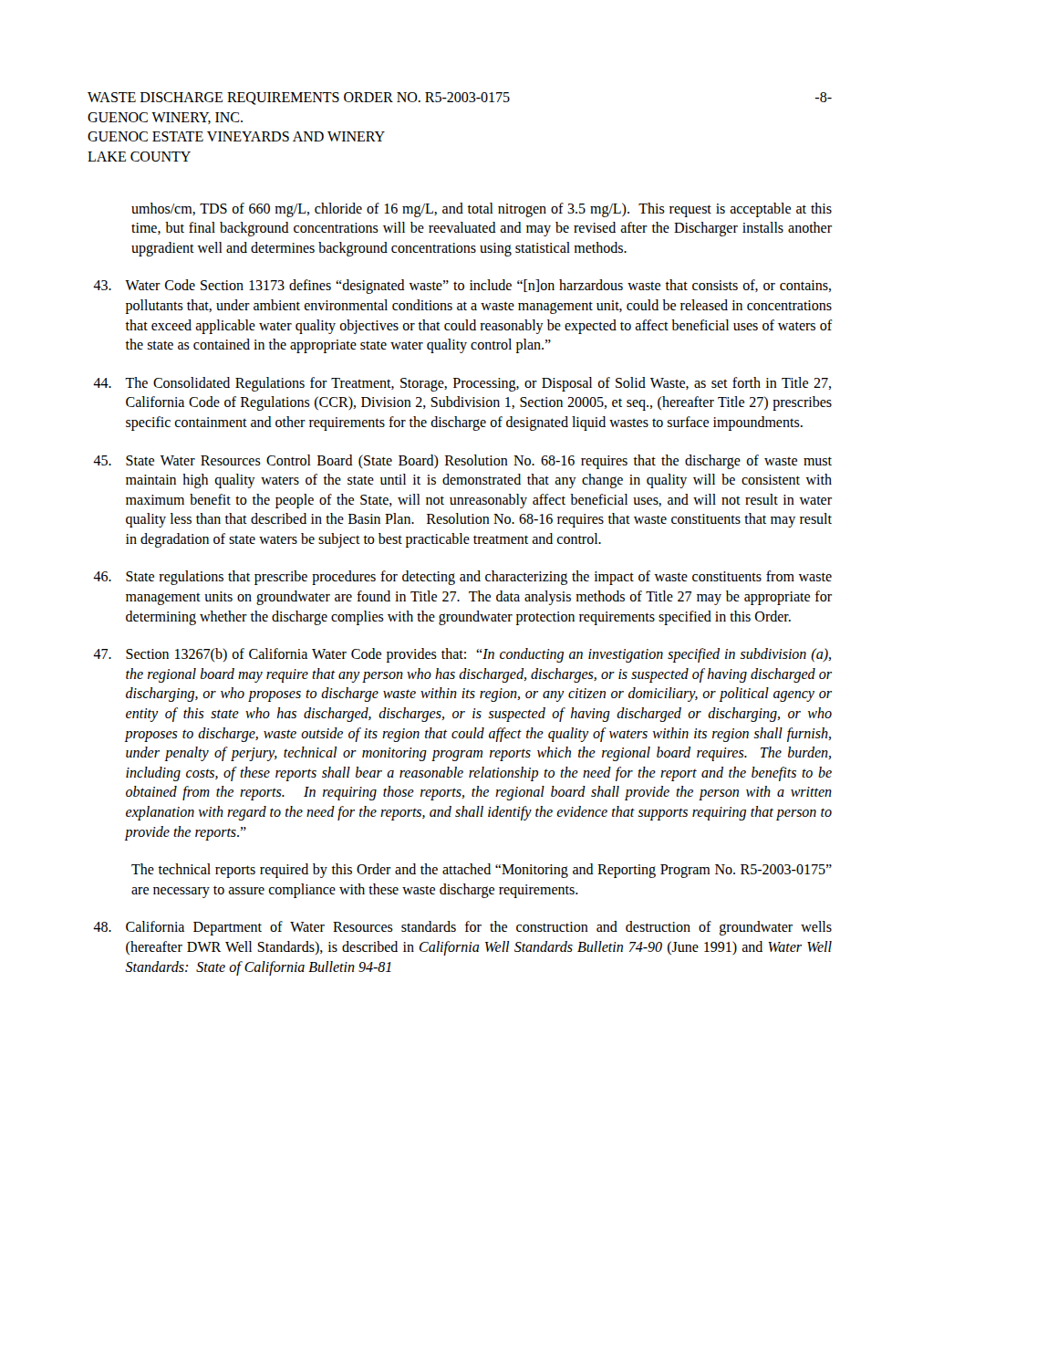Waste Discharge Requirements Order No. R5-2003-0175 -8-
Guenoc Winery, Inc.
Guenoc Estate Vineyards and Winery
Lake County
umhos/cm, TDS of 660 mg/L, chloride of 16 mg/L, and total nitrogen of 3.5 mg/L). This request is acceptable at this time, but final background concentrations will be reevaluated and may be revised after the Discharger installs another upgradient well and determines background concentrations using statistical methods.
43.
Water Code Section 13173 defines “designated waste” to include “[n]on harzardous waste that consists of, or contains, pollutants that, under ambient environmental conditions at a waste management unit, could be released in concentrations that exceed applicable water quality objectives or that could reasonably be expected to affect beneficial uses of waters of the state as contained in the appropriate state water quality control plan.”
44.
The Consolidated Regulations for Treatment, Storage, Processing, or Disposal of Solid Waste, as set forth in Title 27, California Code of Regulations (CCR), Division 2, Subdivision 1, Section 20005, et seq., (hereafter Title 27) prescribes specific containment and other requirements for the discharge of designated liquid wastes to surface impoundments.
45.
State Water Resources Control Board (State Board) Resolution No. 68-16 requires that the discharge of waste must maintain high quality waters of the state until it is demonstrated that any change in quality will be consistent with maximum benefit to the people of the State, will not unreasonably affect beneficial uses, and will not result in water quality less than that described in the Basin Plan. Resolution No. 68-16 requires that waste constituents that may result in degradation of state waters be subject to best practicable treatment and control.
46.
State regulations that prescribe procedures for detecting and characterizing the impact of waste constituents from waste management units on groundwater are found in Title 27. The data analysis methods of Title 27 may be appropriate for determining whether the discharge complies with the groundwater protection requirements specified in this Order.
47.
Section 13267(b) of California Water Code provides that: “In conducting an investigation specified in subdivision (a), the regional board may require that any person who has discharged, discharges, or is suspected of having discharged or discharging, or who proposes to discharge waste within its region, or any citizen or domiciliary, or political agency or entity of this state who has discharged, discharges, or is suspected of having discharged or discharging, or who proposes to discharge, waste outside of its region that could affect the quality of waters within its region shall furnish, under penalty of perjury, technical or monitoring program reports which the regional board requires. The burden, including costs, of these reports shall bear a reasonable relationship to the need for the report and the benefits to be obtained from the reports. In requiring those reports, the regional board shall provide the person with a written explanation with regard to the need for the reports, and shall identify the evidence that supports requiring that person to provide the reports.”
The technical reports required by this Order and the attached “Monitoring and Reporting Program No. R5-2003-0175” are necessary to assure compliance with these waste discharge requirements.
48.
California Department of Water Resources standards for the construction and destruction of groundwater wells (hereafter DWR Well Standards), is described in California Well Standards Bulletin 74-90 (June 1991) and Water Well Standards: State of California Bulletin 94-81